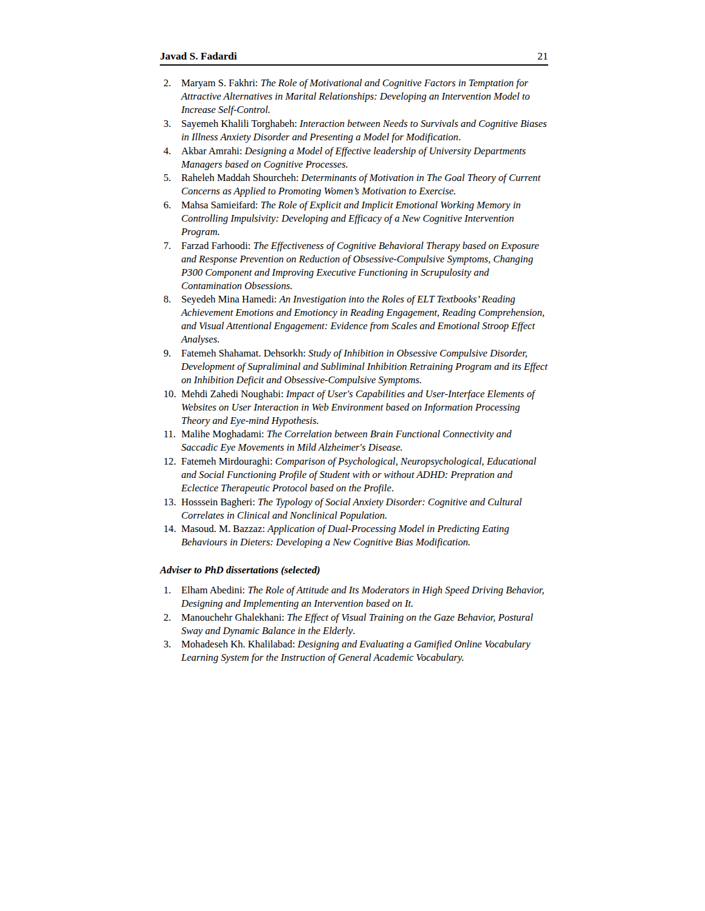Javad S. Fadardi 21
2. Maryam S. Fakhri: The Role of Motivational and Cognitive Factors in Temptation for Attractive Alternatives in Marital Relationships: Developing an Intervention Model to Increase Self-Control.
3. Sayemeh Khalili Torghabeh: Interaction between Needs to Survivals and Cognitive Biases in Illness Anxiety Disorder and Presenting a Model for Modification.
4. Akbar Amrahi: Designing a Model of Effective leadership of University Departments Managers based on Cognitive Processes.
5. Raheleh Maddah Shourcheh: Determinants of Motivation in The Goal Theory of Current Concerns as Applied to Promoting Women’s Motivation to Exercise.
6. Mahsa Samieifard: The Role of Explicit and Implicit Emotional Working Memory in Controlling Impulsivity: Developing and Efficacy of a New Cognitive Intervention Program.
7. Farzad Farhoodi: The Effectiveness of Cognitive Behavioral Therapy based on Exposure and Response Prevention on Reduction of Obsessive-Compulsive Symptoms, Changing P300 Component and Improving Executive Functioning in Scrupulosity and Contamination Obsessions.
8. Seyedeh Mina Hamedi: An Investigation into the Roles of ELT Textbooks’ Reading Achievement Emotions and Emotioncy in Reading Engagement, Reading Comprehension, and Visual Attentional Engagement: Evidence from Scales and Emotional Stroop Effect Analyses.
9. Fatemeh Shahamat. Dehsorkh: Study of Inhibition in Obsessive Compulsive Disorder, Development of Supraliminal and Subliminal Inhibition Retraining Program and its Effect on Inhibition Deficit and Obsessive-Compulsive Symptoms.
10. Mehdi Zahedi Noughabi: Impact of User's Capabilities and User-Interface Elements of Websites on User Interaction in Web Environment based on Information Processing Theory and Eye-mind Hypothesis.
11. Malihe Moghadami: The Correlation between Brain Functional Connectivity and Saccadic Eye Movements in Mild Alzheimer's Disease.
12. Fatemeh Mirdouraghi: Comparison of Psychological, Neuropsychological, Educational and Social Functioning Profile of Student with or without ADHD: Prepration and Eclectice Therapeutic Protocol based on the Profile.
13. Hosssein Bagheri: The Typology of Social Anxiety Disorder: Cognitive and Cultural Correlates in Clinical and Nonclinical Population.
14. Masoud. M. Bazzaz: Application of Dual-Processing Model in Predicting Eating Behaviours in Dieters: Developing a New Cognitive Bias Modification.
Adviser to PhD dissertations (selected)
1. Elham Abedini: The Role of Attitude and Its Moderators in High Speed Driving Behavior, Designing and Implementing an Intervention based on It.
2. Manouchehr Ghalekhani: The Effect of Visual Training on the Gaze Behavior, Postural Sway and Dynamic Balance in the Elderly.
3. Mohadeseh Kh. Khalilabad: Designing and Evaluating a Gamified Online Vocabulary Learning System for the Instruction of General Academic Vocabulary.